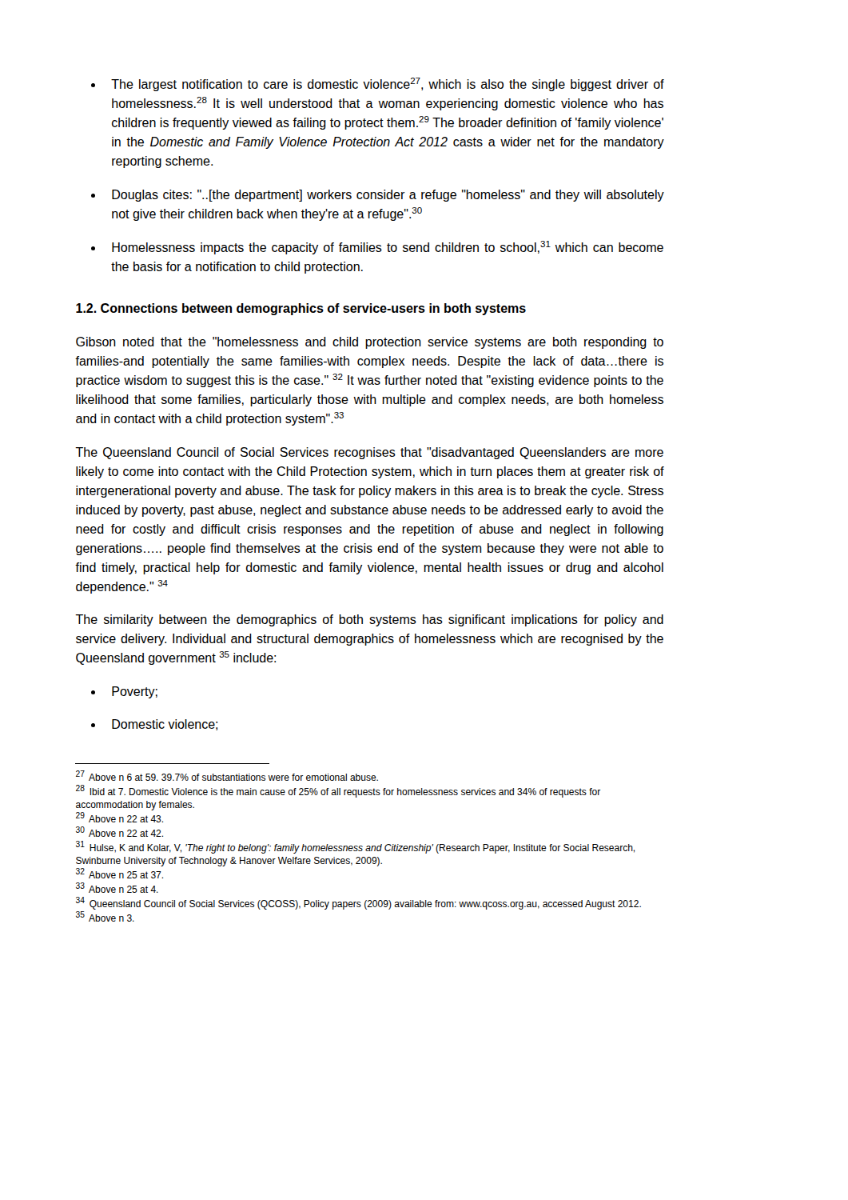The largest notification to care is domestic violence27, which is also the single biggest driver of homelessness.28 It is well understood that a woman experiencing domestic violence who has children is frequently viewed as failing to protect them.29 The broader definition of 'family violence' in the Domestic and Family Violence Protection Act 2012 casts a wider net for the mandatory reporting scheme.
Douglas cites: "..[the department] workers consider a refuge "homeless" and they will absolutely not give their children back when they're at a refuge".30
Homelessness impacts the capacity of families to send children to school,31 which can become the basis for a notification to child protection.
1.2. Connections between demographics of service-users in both systems
Gibson noted that the "homelessness and child protection service systems are both responding to families-and potentially the same families-with complex needs. Despite the lack of data…there is practice wisdom to suggest this is the case." 32 It was further noted that "existing evidence points to the likelihood that some families, particularly those with multiple and complex needs, are both homeless and in contact with a child protection system".33
The Queensland Council of Social Services recognises that "disadvantaged Queenslanders are more likely to come into contact with the Child Protection system, which in turn places them at greater risk of intergenerational poverty and abuse. The task for policy makers in this area is to break the cycle. Stress induced by poverty, past abuse, neglect and substance abuse needs to be addressed early to avoid the need for costly and difficult crisis responses and the repetition of abuse and neglect in following generations….. people find themselves at the crisis end of the system because they were not able to find timely, practical help for domestic and family violence, mental health issues or drug and alcohol dependence." 34
The similarity between the demographics of both systems has significant implications for policy and service delivery. Individual and structural demographics of homelessness which are recognised by the Queensland government 35 include:
Poverty;
Domestic violence;
27 Above n 6 at 59. 39.7% of substantiations were for emotional abuse.
28 Ibid at 7. Domestic Violence is the main cause of 25% of all requests for homelessness services and 34% of requests for accommodation by females.
29 Above n 22 at 43.
30 Above n 22 at 42.
31 Hulse, K and Kolar, V, 'The right to belong': family homelessness and Citizenship' (Research Paper, Institute for Social Research, Swinburne University of Technology & Hanover Welfare Services, 2009).
32 Above n 25 at 37.
33 Above n 25 at 4.
34 Queensland Council of Social Services (QCOSS), Policy papers (2009) available from: www.qcoss.org.au, accessed August 2012.
35 Above n 3.